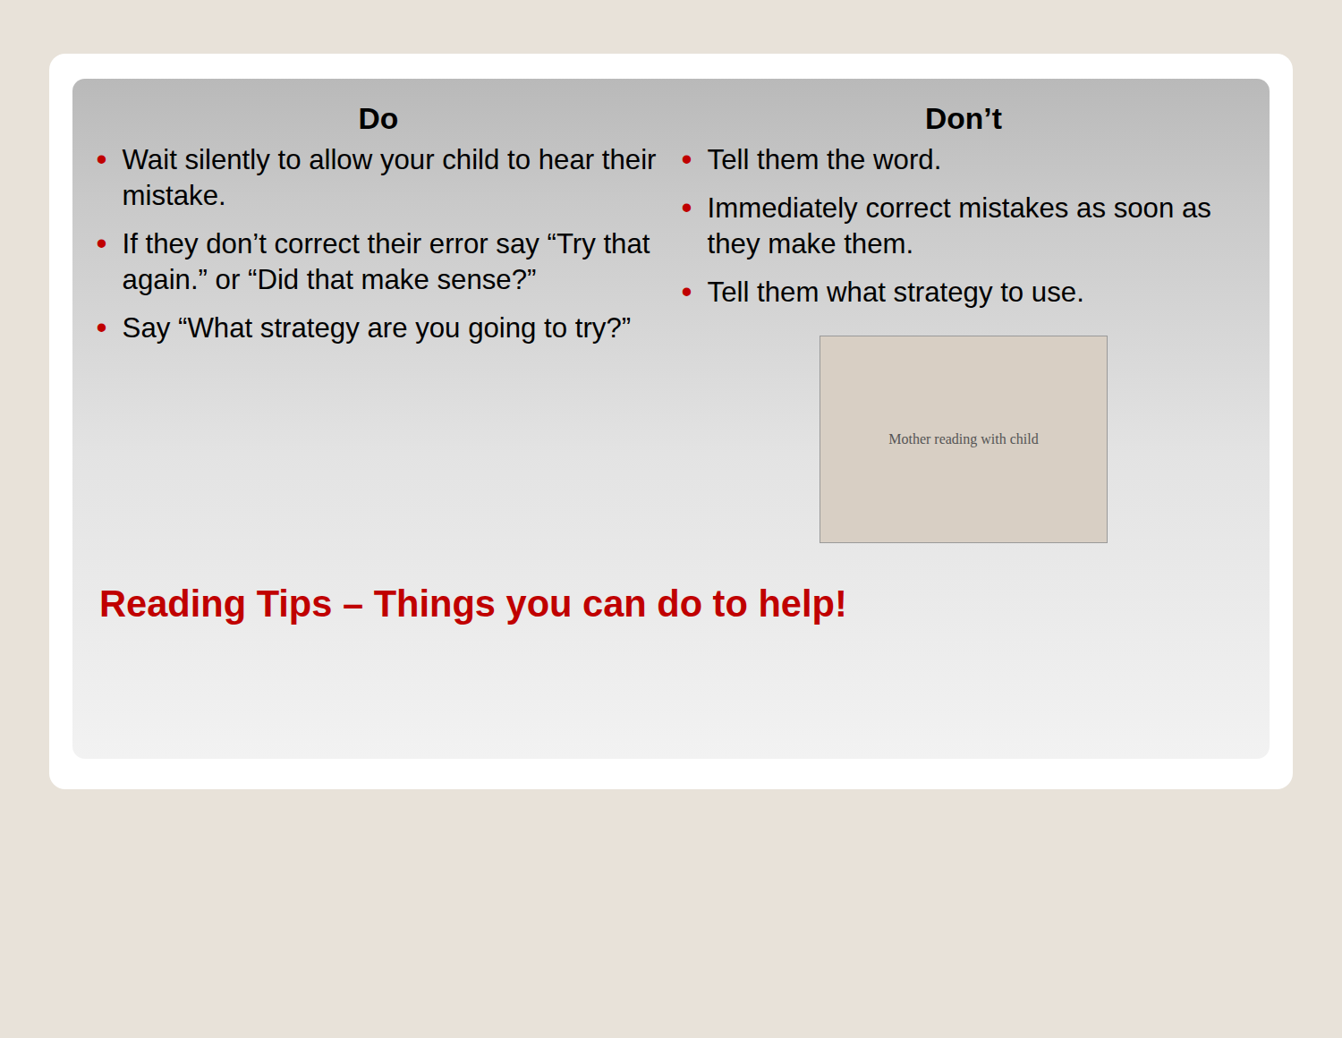Do
Wait silently to allow your child to hear their mistake.
If they don’t correct their error say “Try that again.” or “Did that make sense?”
Say “What strategy are you going to try?”
Don’t
Tell them the word.
Immediately correct mistakes as soon as they make them.
Tell them what strategy to use.
Reading Tips – Things you can do to help!